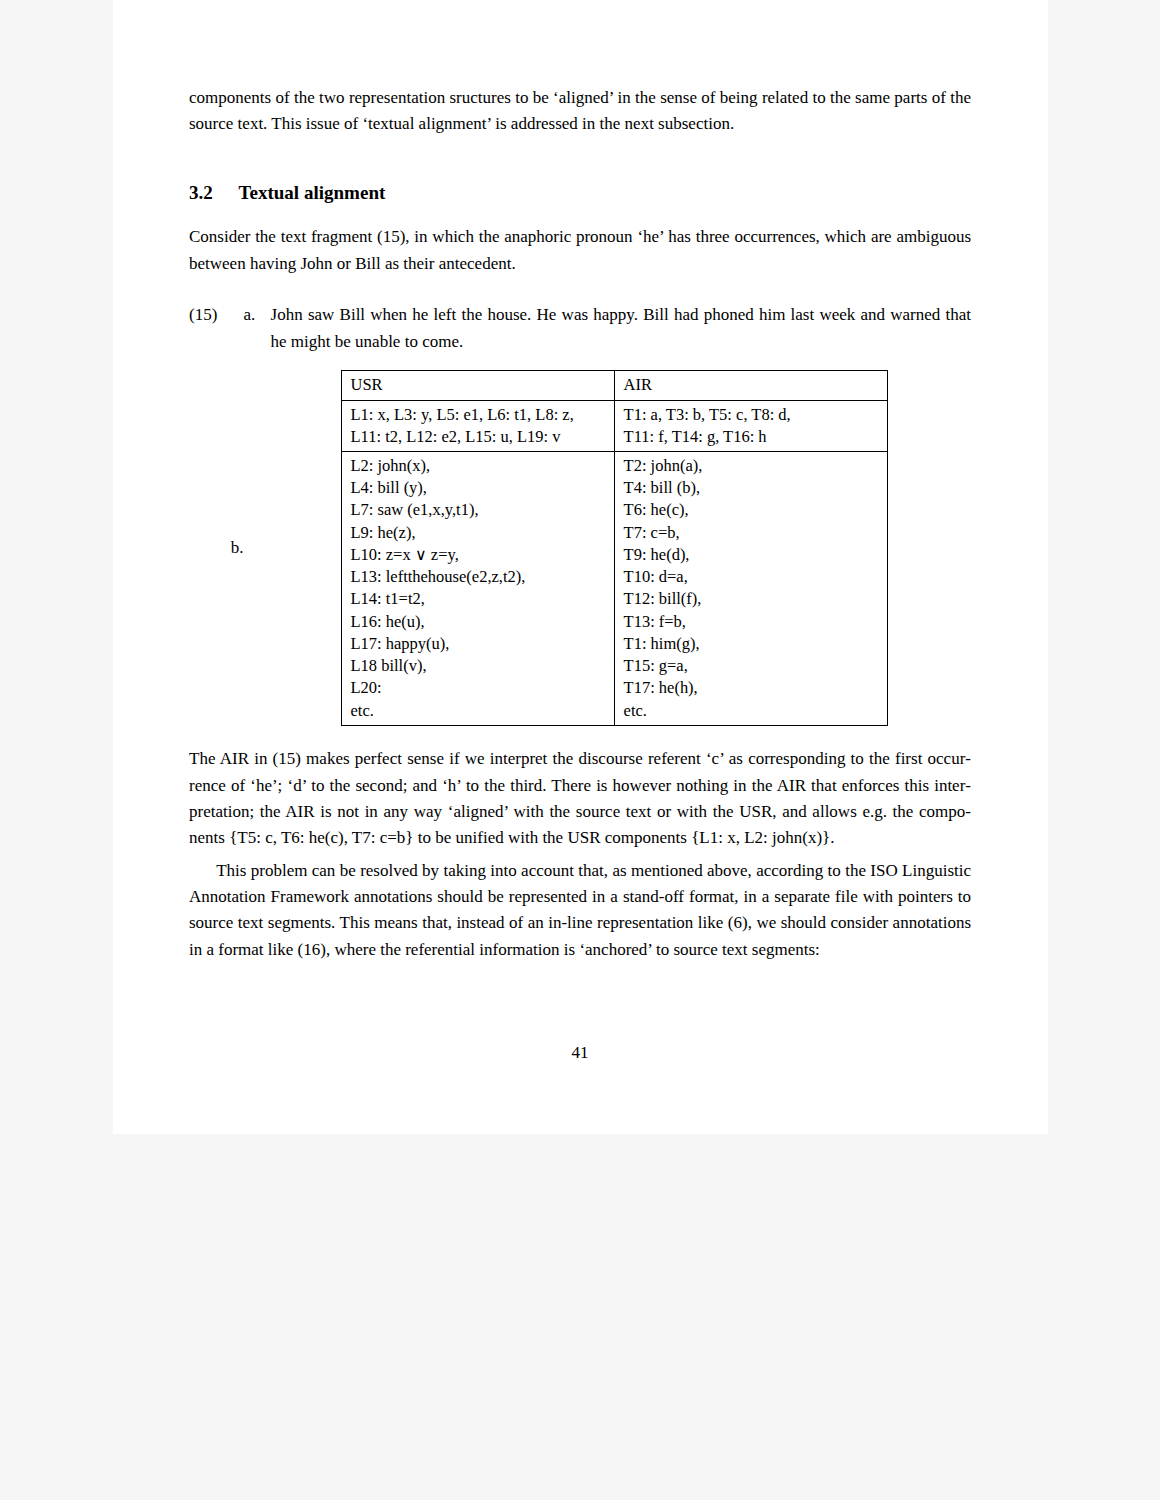components of the two representation sructures to be ‘aligned’ in the sense of being related to the same parts of the source text. This issue of ‘textual alignment’ is addressed in the next subsection.
3.2 Textual alignment
Consider the text fragment (15), in which the anaphoric pronoun ‘he’ has three occurrences, which are ambiguous between having John or Bill as their antecedent.
(15)
a.
John saw Bill when he left the house. He was happy. Bill had phoned him last week and warned that he might be unable to come.
b.
| USR | AIR |
| --- | --- |
| L1: x, L3: y, L5: e1, L6: t1, L8: z, L11: t2, L12: e2, L15: u, L19: v | T1: a, T3: b, T5: c, T8: d, T11: f, T14: g, T16: h |
| L2: john(x), L4: bill (y), L7: saw (e1,x,y,t1), L9: he(z), L10: z=x ∨ z=y, L13: leftthehouse(e2,z,t2), L14: t1=t2, L16: he(u), L17: happy(u), L18 bill(v), L20: etc. | T2: john(a), T4: bill (b), T6: he(c), T7: c=b, T9: he(d), T10: d=a, T12: bill(f), T13: f=b, T1: him(g), T15: g=a, T17: he(h), etc. |
The AIR in (15) makes perfect sense if we interpret the discourse referent ‘c’ as corresponding to the first occurrence of ‘he’; ‘d’ to the second; and ‘h’ to the third. There is however nothing in the AIR that enforces this interpretation; the AIR is not in any way ‘aligned’ with the source text or with the USR, and allows e.g. the components {T5: c, T6: he(c), T7: c=b} to be unified with the USR components {L1: x, L2: john(x)}.
This problem can be resolved by taking into account that, as mentioned above, according to the ISO Linguistic Annotation Framework annotations should be represented in a stand-off format, in a separate file with pointers to source text segments. This means that, instead of an in-line representation like (6), we should consider annotations in a format like (16), where the referential information is ‘anchored’ to source text segments:
41